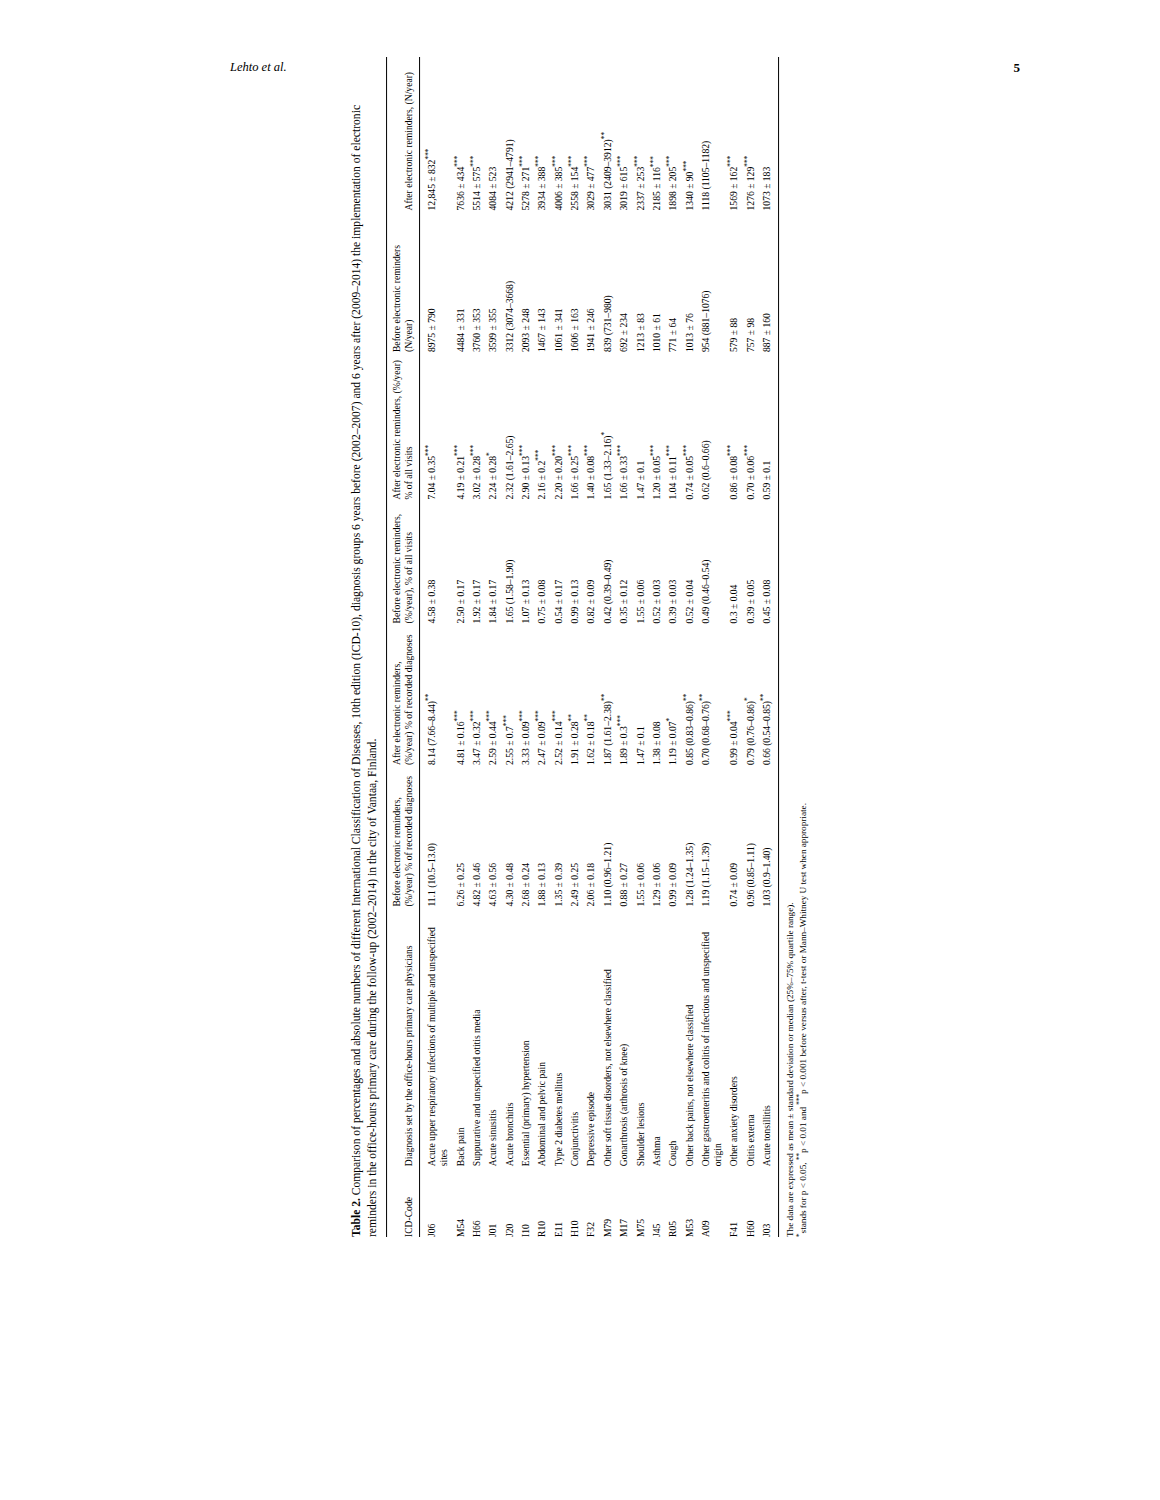Lehto et al. 5
Table 2. Comparison of percentages and absolute numbers of different International Classification of Diseases, 10th edition (ICD-10), diagnosis groups 6 years before (2002–2007) and 6 years after (2009–2014) the implementation of electronic reminders in the office-hours primary care during the follow-up (2002–2014) in the city of Vantaa, Finland.
| ICD-Code | Diagnosis set by the office-hours primary care physicians | Before electronic reminders, (%/year) % of recorded diagnoses | After electronic reminders, (%/year) % of recorded diagnoses | Before electronic reminders, (%/year), % of all visits | After electronic reminders, (%/year) % of all visits | Before electronic reminders (N/year) | After electronic reminders, (N/year) |
| --- | --- | --- | --- | --- | --- | --- | --- |
| J06 | Acute upper respiratory infections of multiple and unspecified sites | 11.1 (10.5–13.0) | 8.14 (7.66–8.44) ** | 4.58 ± 0.38 | 7.04 ± 0.35 *** | 8975 ± 790 | 12,845 ± 832 *** |
| M54 | Back pain | 6.26 ± 0.25 | 4.81 ± 0.16 *** | 2.50 ± 0.17 | 4.19 ± 0.21 *** | 4484 ± 331 | 7636 ± 434 *** |
| H66 | Suppurative and unspecified otitis media | 4.82 ± 0.46 | 3.47 ± 0.32 *** | 1.92 ± 0.17 | 3.02 ± 0.28 *** | 3760 ± 353 | 5514 ± 575 *** |
| J01 | Acute sinusitis | 4.63 ± 0.56 | 2.59 ± 0.44 *** | 1.84 ± 0.17 | 2.24 ± 0.28 * | 3599 ± 355 | 4084 ± 523 |
| J20 | Acute bronchitis | 4.30 ± 0.48 | 2.55 ± 0.7 *** | 1.65 (1.58–1.90) | 2.32 (1.61–2.65) | 3312 (3074–3668) | 4212 (2941–4791) |
| I10 | Essential (primary) hypertension | 2.68 ± 0.24 | 3.33 ± 0.09 *** | 1.07 ± 0.13 | 2.90 ± 0.13 *** | 2093 ± 248 | 5278 ± 271 *** |
| R10 | Abdominal and pelvic pain | 1.88 ± 0.13 | 2.47 ± 0.09 *** | 0.75 ± 0.08 | 2.16 ± 0.2 *** | 1467 ± 143 | 3934 ± 388 *** |
| E11 | Type 2 diabetes mellitus | 1.35 ± 0.39 | 2.52 ± 0.14 *** | 0.54 ± 0.17 | 2.20 ± 0.20 *** | 1061 ± 341 | 4006 ± 385 *** |
| H10 | Conjunctivitis | 2.49 ± 0.25 | 1.91 ± 0.28 ** | 0.99 ± 0.13 | 1.66 ± 0.25 *** | 1606 ± 163 | 2558 ± 154 *** |
| F32 | Depressive episode | 2.06 ± 0.18 | 1.62 ± 0.18 ** | 0.82 ± 0.09 | 1.40 ± 0.08 *** | 1941 ± 246 | 3029 ± 477 *** |
| M79 | Other soft tissue disorders, not elsewhere classified | 1.10 (0.96–1.21) | 1.87 (1.61–2.38) ** | 0.42 (0.39–0.49) | 1.65 (1.33–2.16) * | 839 (731–980) | 3031 (2409–3912) ** |
| M17 | Gonarthrosis (arthrosis of knee) | 0.88 ± 0.27 | 1.89 ± 0.3 *** | 0.35 ± 0.12 | 1.66 ± 0.33 *** | 692 ± 234 | 3019 ± 615 *** |
| M75 | Shoulder lesions | 1.55 ± 0.06 | 1.47 ± 0.1 | 1.55 ± 0.06 | 1.47 ± 0.1 | 1213 ± 83 | 2337 ± 253 *** |
| J45 | Asthma | 1.29 ± 0.06 | 1.38 ± 0.08 | 0.52 ± 0.03 | 1.20 ± 0.05 *** | 1010 ± 61 | 2185 ± 116 *** |
| R05 | Cough | 0.99 ± 0.09 | 1.19 ± 0.07 * | 0.39 ± 0.03 | 1.04 ± 0.11 *** | 771 ± 64 | 1898 ± 205 *** |
| M53 | Other back pains, not elsewhere classified | 1.28 (1.24–1.35) | 0.85 (0.83–0.86) ** | 0.52 ± 0.04 | 0.74 ± 0.05 *** | 1013 ± 76 | 1340 ± 90 *** |
| A09 | Other gastroenteritis and colitis of infectious and unspecified origin | 1.19 (1.15–1.39) | 0.70 (0.68–0.76) ** | 0.49 (0.46–0.54) | 0.62 (0.6–0.66) | 954 (881–1076) | 1118 (1105–1182) |
| F41 | Other anxiety disorders | 0.74 ± 0.09 | 0.99 ± 0.04 *** | 0.3 ± 0.04 | 0.86 ± 0.08 *** | 579 ± 88 | 1569 ± 162 *** |
| H60 | Otitis externa | 0.96 (0.85–1.11) | 0.79 (0.76–0.86) * | 0.39 ± 0.05 | 0.70 ± 0.06 *** | 757 ± 98 | 1276 ± 129 *** |
| J03 | Acute tonsillitis | 1.03 (0.9–1.40) | 0.66 (0.54–0.85) ** | 0.45 ± 0.08 | 0.59 ± 0.1 | 887 ± 160 | 1073 ± 183 |
The data are expressed as mean ± standard deviation or median (25%–75% quartile range).
*stands for p < 0.05, **p < 0.01 and ***p < 0.001 before versus after, t-test or Mann–Whitney U test when appropriate.